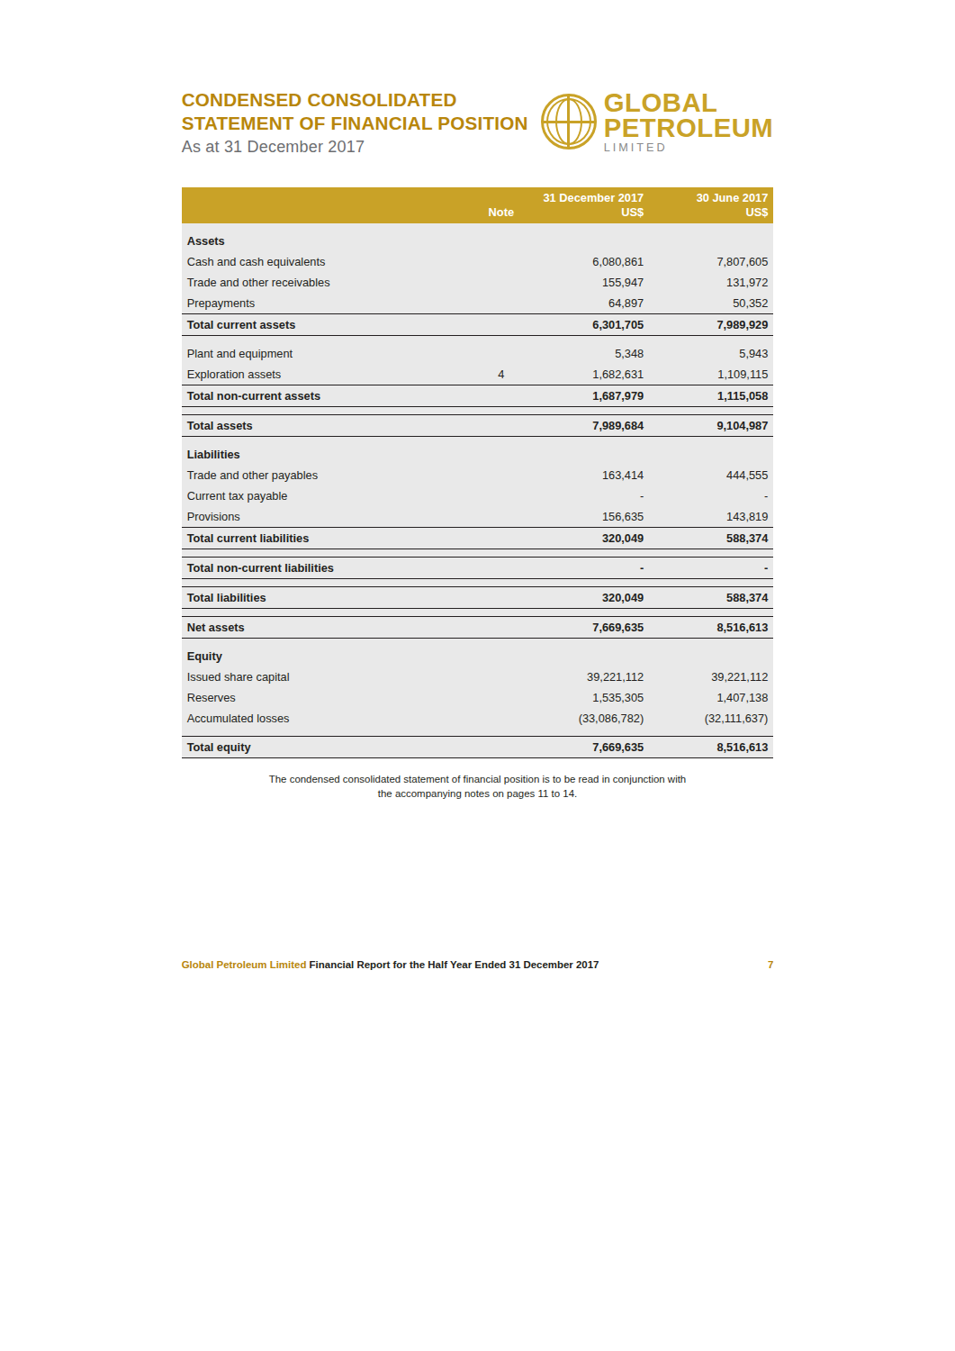Condensed Consolidated
Statement of Financial Position As at 31 December 2017
GLOBAL PETROLEUM LIMITED
| | Note | 31 December 2017 US$ | 30 June 2017 US$ |
| --- | --- | --- | --- |
| Assets | | | |
| Cash and cash equivalents | | 6,080,861 | 7,807,605 |
| Trade and other receivables | | 155,947 | 131,972 |
| Prepayments | | 64,897 | 50,352 |
| Total current assets | | 6,301,705 | 7,989,929 |
| Plant and equipment | | 5,348 | 5,943 |
| Exploration assets | 4 | 1,682,631 | 1,109,115 |
| Total non-current assets | | 1,687,979 | 1,115,058 |
| Total assets | | 7,989,684 | 9,104,987 |
| Liabilities | | | |
| Trade and other payables | | 163,414 | 444,555 |
| Current tax payable | | - | - |
| Provisions | | 156,635 | 143,819 |
| Total current liabilities | | 320,049 | 588,374 |
| Total non-current liabilities | | - | - |
| Total liabilities | | 320,049 | 588,374 |
| Net assets | | 7,669,635 | 8,516,613 |
| Equity | | | |
| Issued share capital | | 39,221,112 | 39,221,112 |
| Reserves | | 1,535,305 | 1,407,138 |
| Accumulated losses | | (33,086,782) | (32,111,637) |
| Total equity | | 7,669,635 | 8,516,613 |
The condensed consolidated statement of financial position is to be read in conjunction with
the accompanying notes on pages 11 to 14.
Global Petroleum Limited Financial Report for the Half Year Ended 31 December 2017
7